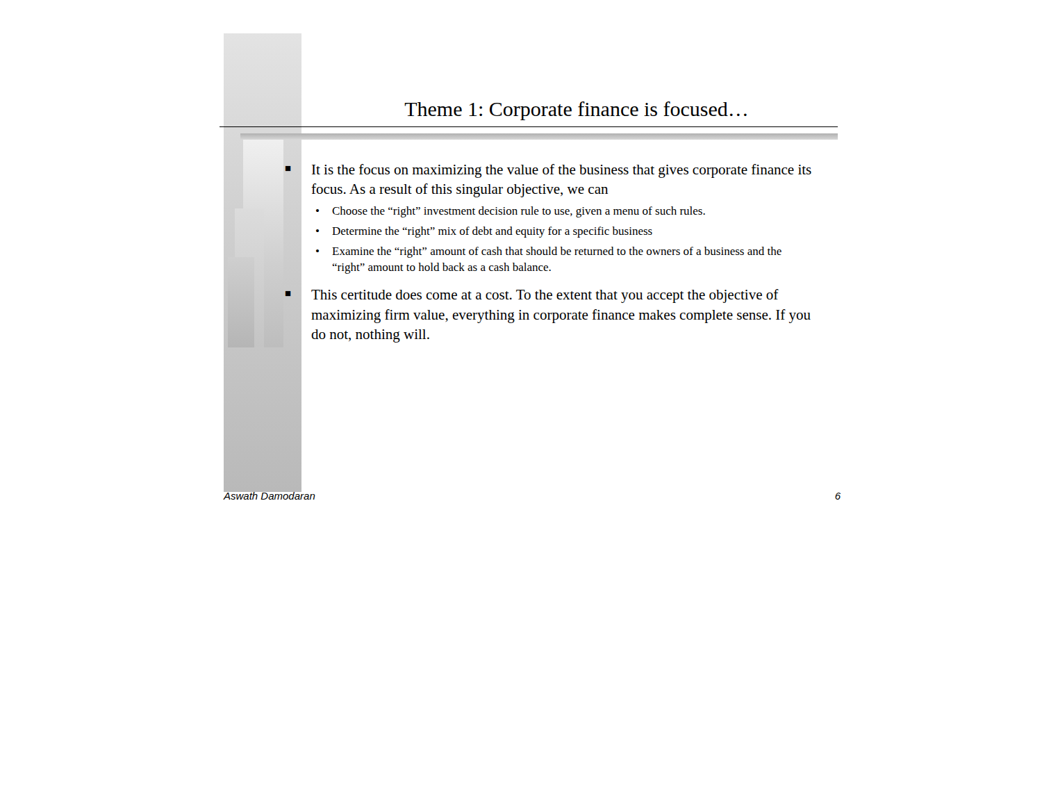Theme 1: Corporate finance is focused…
It is the focus on maximizing the value of the business that gives corporate finance its focus. As a result of this singular objective, we can
Choose the “right” investment decision rule to use, given a menu of such rules.
Determine the “right” mix of debt and equity for a specific business
Examine the “right” amount of cash that should be returned to the owners of a business and the “right” amount to hold back as a cash balance.
This certitude does come at a cost. To the extent that you accept the objective of maximizing firm value, everything in corporate finance makes complete sense. If you do not, nothing will.
Aswath Damodaran
6